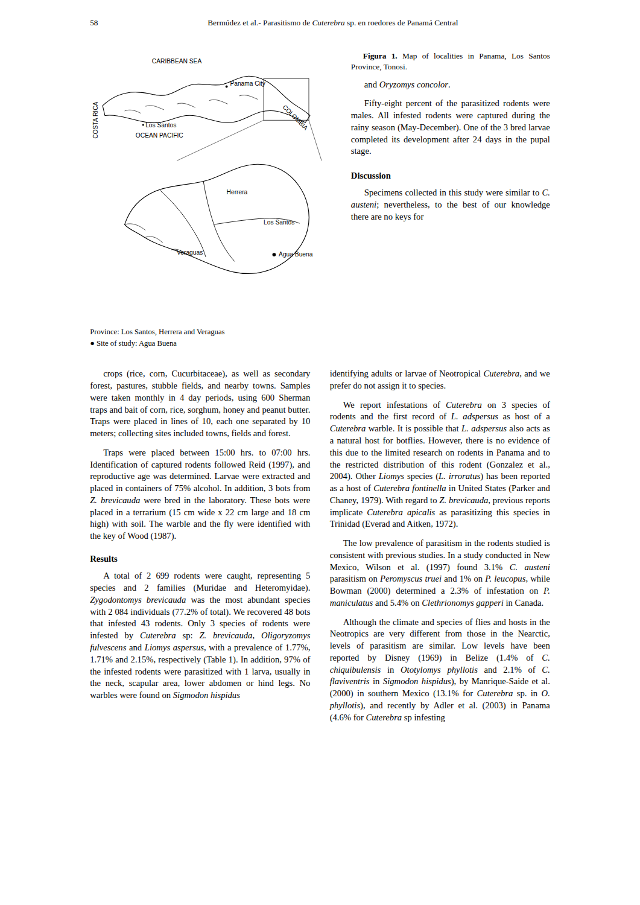58
Bermúdez et al.- Parasitismo de Cuterebra sp. en roedores de Panamá Central
Map of localities in Panama, Los Santos Province, Tonosi Outline map of Panama with the Caribbean Sea to the north, the Pacific Ocean to the south, Costa Rica to the west and Colombia to the east. Panama City and Los Santos are labeled. An inset shows the provinces of Herrera, Los Santos and Veraguas, with the study site Agua Buena marked by a dot. COSTA RICA CARIBBEAN SEA OCEAN PACIFIC COLOMBIA Panama City Los Santos Herrera Los Santos Veraguas Agua Buena
Province: Los Santos, Herrera and Veraguas
● Site of study: Agua Buena
Figura 1. Map of localities in Panama, Los Santos Province, Tonosi.
and Oryzomys concolor.
Fifty-eight percent of the parasitized rodents were males. All infested rodents were captured during the rainy season (May-December). One of the 3 bred larvae completed its development after 24 days in the pupal stage.
Discussion
Specimens collected in this study were similar to C. austeni; nevertheless, to the best of our knowledge there are no keys for
crops (rice, corn, Cucurbitaceae), as well as secondary forest, pastures, stubble fields, and nearby towns. Samples were taken monthly in 4 day periods, using 600 Sherman traps and bait of corn, rice, sorghum, honey and peanut butter. Traps were placed in lines of 10, each one separated by 10 meters; collecting sites included towns, fields and forest.
Traps were placed between 15:00 hrs. to 07:00 hrs. Identification of captured rodents followed Reid (1997), and reproductive age was determined. Larvae were extracted and placed in containers of 75% alcohol. In addition, 3 bots from Z. brevicauda were bred in the laboratory. These bots were placed in a terrarium (15 cm wide x 22 cm large and 18 cm high) with soil. The warble and the fly were identified with the key of Wood (1987).
Results
A total of 2 699 rodents were caught, representing 5 species and 2 families (Muridae and Heteromyidae). Zygodontomys brevicauda was the most abundant species with 2 084 individuals (77.2% of total). We recovered 48 bots that infested 43 rodents. Only 3 species of rodents were infested by Cuterebra sp: Z. brevicauda, Oligoryzomys fulvescens and Liomys aspersus, with a prevalence of 1.77%, 1.71% and 2.15%, respectively (Table 1). In addition, 97% of the infested rodents were parasitized with 1 larva, usually in the neck, scapular area, lower abdomen or hind legs. No warbles were found on Sigmodon hispidus
identifying adults or larvae of Neotropical Cuterebra, and we prefer do not assign it to species.
We report infestations of Cuterebra on 3 species of rodents and the first record of L. adspersus as host of a Cuterebra warble. It is possible that L. adspersus also acts as a natural host for botflies. However, there is no evidence of this due to the limited research on rodents in Panama and to the restricted distribution of this rodent (Gonzalez et al., 2004). Other Liomys species (L. irroratus) has been reported as a host of Cuterebra fontinella in United States (Parker and Chaney, 1979). With regard to Z. brevicauda, previous reports implicate Cuterebra apicalis as parasitizing this species in Trinidad (Everad and Aitken, 1972).
The low prevalence of parasitism in the rodents studied is consistent with previous studies. In a study conducted in New Mexico, Wilson et al. (1997) found 3.1% C. austeni parasitism on Peromyscus truei and 1% on P. leucopus, while Bowman (2000) determined a 2.3% of infestation on P. maniculatus and 5.4% on Clethrionomys gapperi in Canada.
Although the climate and species of flies and hosts in the Neotropics are very different from those in the Nearctic, levels of parasitism are similar. Low levels have been reported by Disney (1969) in Belize (1.4% of C. chiquibulensis in Ototylomys phyllotis and 2.1% of C. flaviventris in Sigmodon hispidus), by Manrique-Saide et al. (2000) in southern Mexico (13.1% for Cuterebra sp. in O. phyllotis), and recently by Adler et al. (2003) in Panama (4.6% for Cuterebra sp infesting